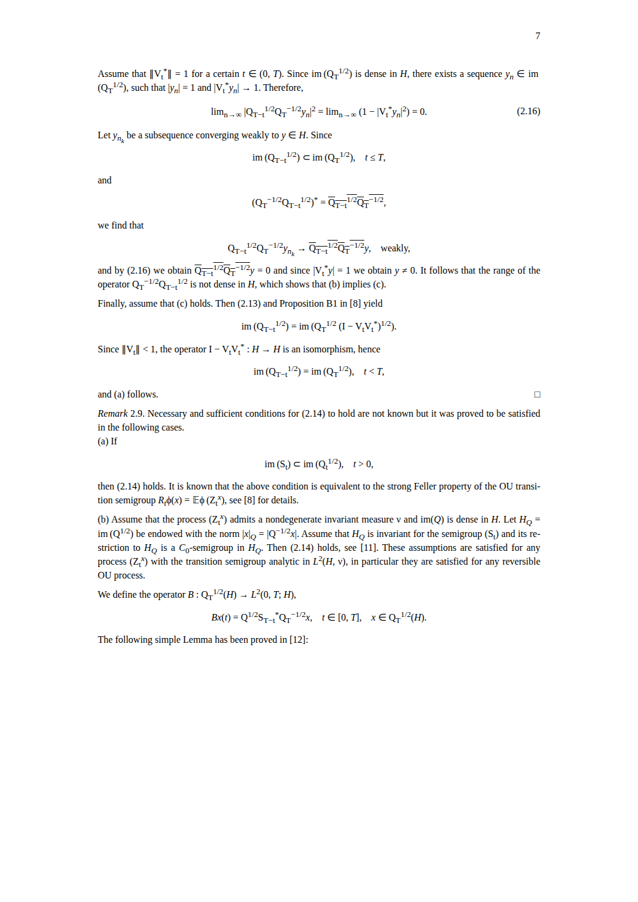7
Assume that ∥Vt*∥ = 1 for a certain t ∈ (0, T). Since im (QT1/2) is dense in H, there exists a sequence yn ∈ im (QT1/2), such that |yn| = 1 and |Vt*yn| → 1. Therefore,
limn→∞ |QT−t1/2QT−1/2yn|2 = limn→∞ (1 − |Vt*yn|2) = 0. (2.16)
Let ynk be a subsequence converging weakly to y ∈ H. Since
im (QT−t1/2) ⊂ im (QT1/2), t ≤ T,
and
(QT−1/2QT−t1/2)* = QT−t1/2QT−1/2,
we find that
QT−t1/2QT−1/2ynk → QT−t1/2QT−1/2 y, weakly,
and by (2.16) we obtain QT−t1/2QT−1/2 y = 0 and since |Vt*y| = 1 we obtain y ≠ 0. It follows that the range of the operator QT−1/2QT−t1/2 is not dense in H, which shows that (b) implies (c).
Finally, assume that (c) holds. Then (2.13) and Proposition B1 in [8] yield
im (QT−t1/2) = im (QT1/2 (I − VtVt*)1/2).
Since ∥Vt∥ < 1, the operator I − VtVt* : H → H is an isomorphism, hence
im (QT−t1/2) = im (QT1/2), t < T,
and (a) follows. □
Remark 2.9. Necessary and sufficient conditions for (2.14) to hold are not known but it was proved to be satisfied in the following cases.
(a) If
im (St) ⊂ im (Qt1/2), t > 0,
then (2.14) holds. It is known that the above condition is equivalent to the strong Feller property of the OU transition semigroup Rtϕ(x) = 𝔼ϕ (Ztx), see [8] for details.
(b) Assume that the process (Ztx) admits a nondegenerate invariant measure ν and im(Q) is dense in H. Let HQ = im (Q1/2) be endowed with the norm |x|Q = |Q−1/2x|. Assume that HQ is invariant for the semigroup (St) and its restriction to HQ is a C0-semigroup in HQ. Then (2.14) holds, see [11]. These assumptions are satisfied for any process (Ztx) with the transition semigroup analytic in L2(H, ν), in particular they are satisfied for any reversible OU process.
We define the operator B : QT1/2(H) → L2(0, T; H),
Bx(t) = Q1/2ST−t*QT−1/2x, t ∈ [0, T], x ∈ QT1/2(H).
The following simple Lemma has been proved in [12]: